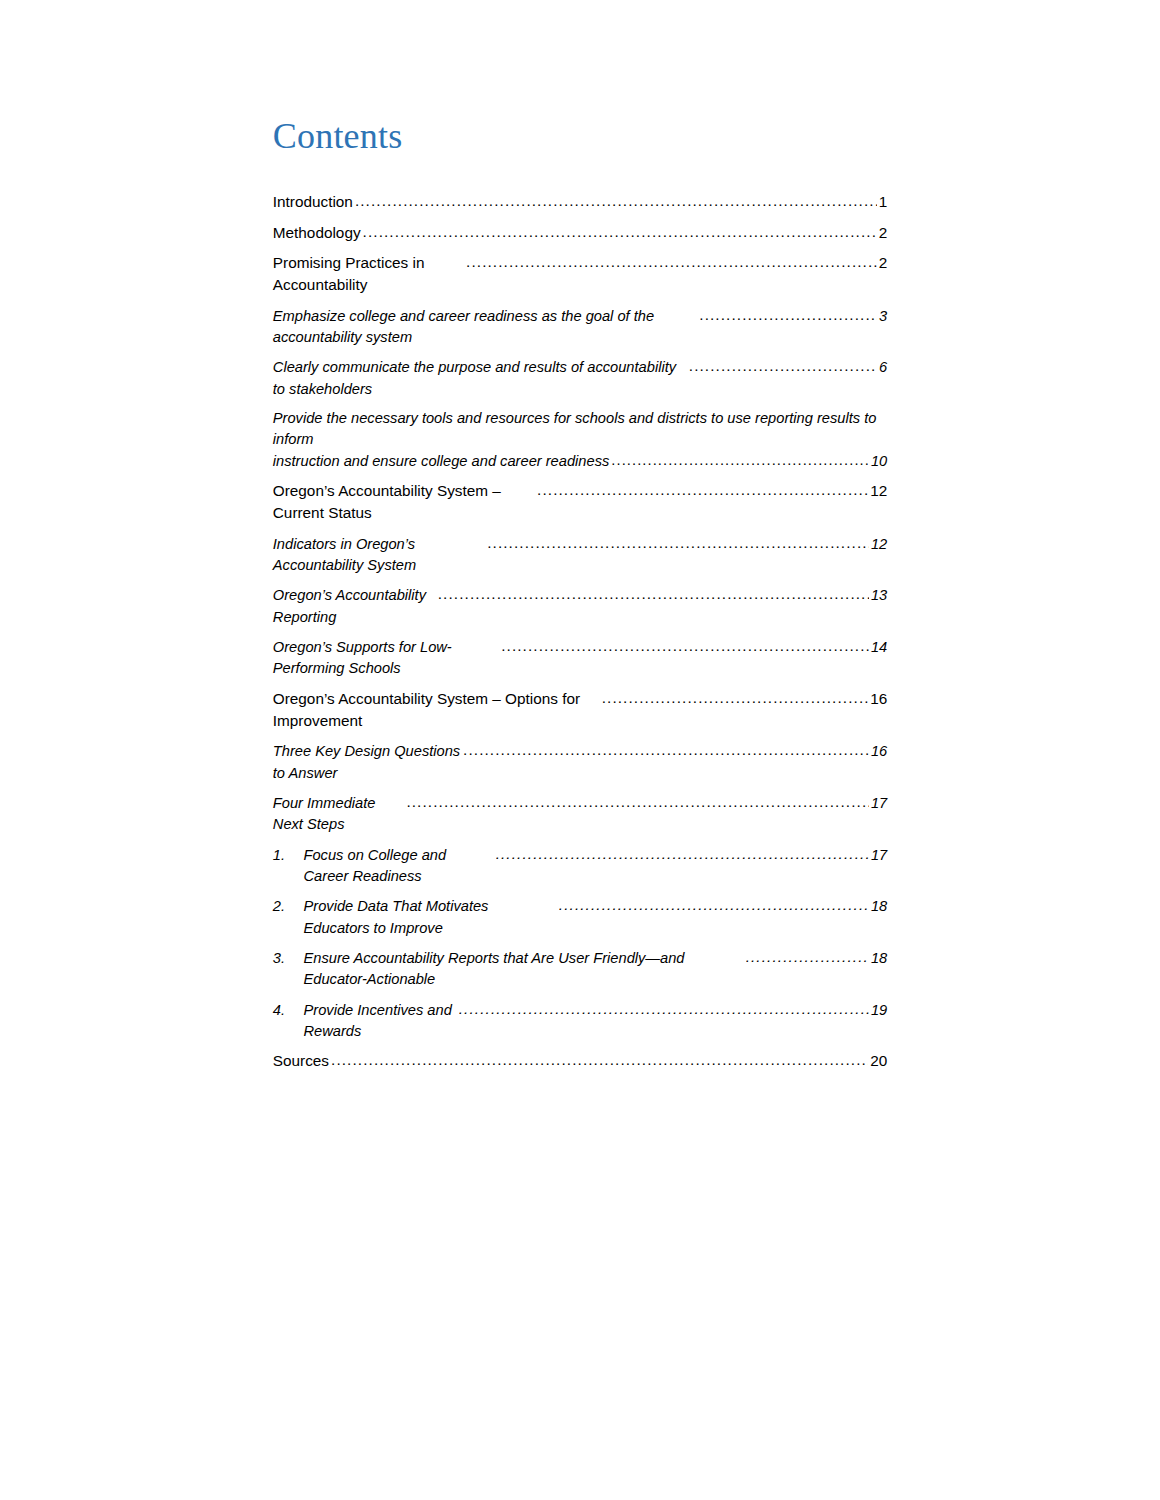Contents
Introduction .................................................................................................................................. 1
Methodology ................................................................................................................................. 2
Promising Practices in Accountability .................................................................................................... 2
Emphasize college and career readiness as the goal of the accountability system ......................................... 3
Clearly communicate the purpose and results of accountability to stakeholders ........................................... 6
Provide the necessary tools and resources for schools and districts to use reporting results to inform instruction and ensure college and career readiness ....................................................................................... 10
Oregon’s Accountability System – Current Status .............................................................................. 12
Indicators in Oregon’s Accountability System ................................................................................................. 12
Oregon’s Accountability Reporting ............................................................................................................. 13
Oregon’s Supports for Low-Performing Schools ............................................................................................. 14
Oregon’s Accountability System – Options for Improvement ............................................................. 16
Three Key Design Questions to Answer ....................................................................................................... 16
Four Immediate Next Steps ..................................................................................................................... 17
1. Focus on College and Career Readiness ................................................................................................. 17
2. Provide Data That Motivates Educators to Improve ........................................................................... 18
3. Ensure Accountability Reports that Are User Friendly—and Educator-Actionable ........................... 18
4. Provide Incentives and Rewards ......................................................................................................... 19
Sources ......................................................................................................................................... 20